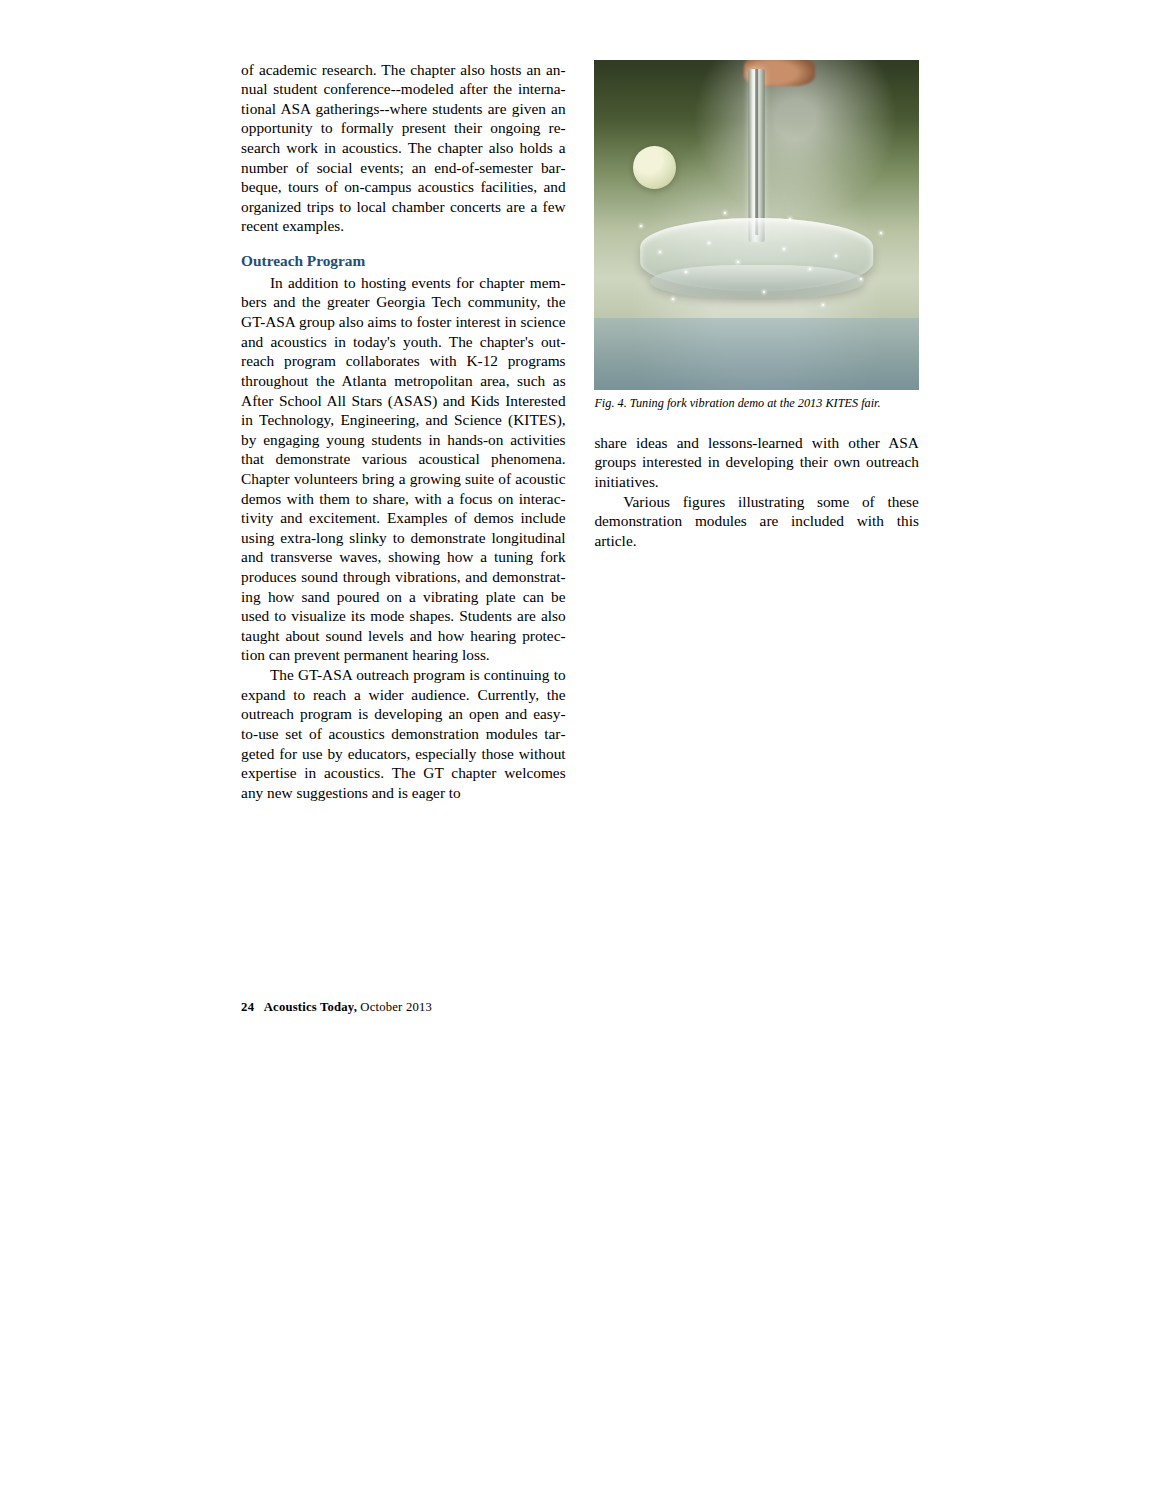of academic research. The chapter also hosts an annual student conference--modeled after the international ASA gatherings--where students are given an opportunity to formally present their ongoing research work in acoustics. The chapter also holds a number of social events; an end-of-semester barbeque, tours of on-campus acoustics facilities, and organized trips to local chamber concerts are a few recent examples.
Outreach Program
In addition to hosting events for chapter members and the greater Georgia Tech community, the GT-ASA group also aims to foster interest in science and acoustics in today's youth. The chapter's outreach program collaborates with K-12 programs throughout the Atlanta metropolitan area, such as After School All Stars (ASAS) and Kids Interested in Technology, Engineering, and Science (KITES), by engaging young students in hands-on activities that demonstrate various acoustical phenomena. Chapter volunteers bring a growing suite of acoustic demos with them to share, with a focus on interactivity and excitement. Examples of demos include using extra-long slinky to demonstrate longitudinal and transverse waves, showing how a tuning fork produces sound through vibrations, and demonstrating how sand poured on a vibrating plate can be used to visualize its mode shapes. Students are also taught about sound levels and how hearing protection can prevent permanent hearing loss.
The GT-ASA outreach program is continuing to expand to reach a wider audience. Currently, the outreach program is developing an open and easy-to-use set of acoustics demonstration modules targeted for use by educators, especially those without expertise in acoustics. The GT chapter welcomes any new suggestions and is eager to
Fig. 4. Tuning fork vibration demo at the 2013 KITES fair.
share ideas and lessons-learned with other ASA groups interested in developing their own outreach initiatives.
Various figures illustrating some of these demonstration modules are included with this article.
24 Acoustics Today, October 2013